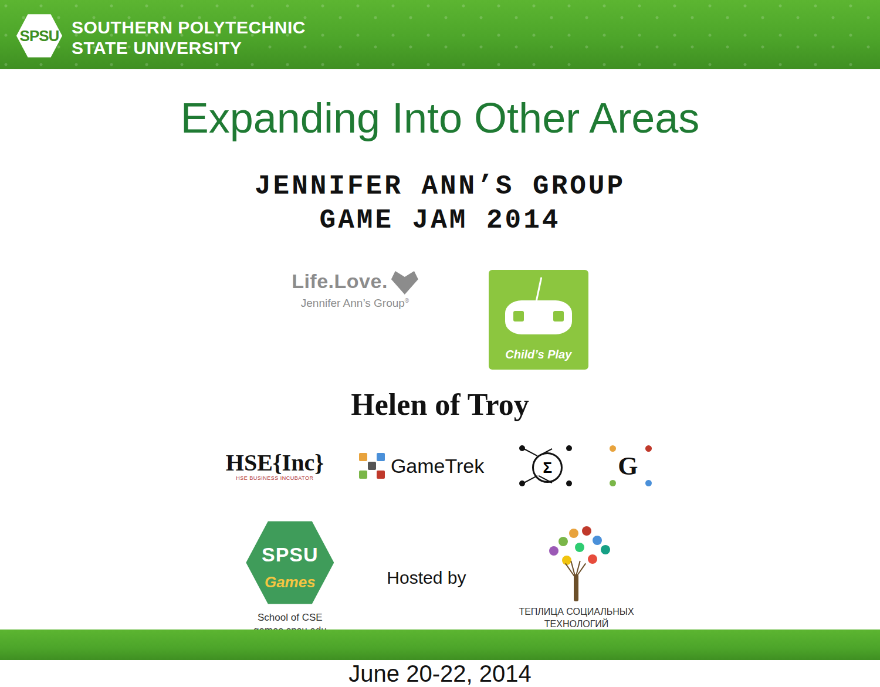SPSU
Southern Polytechnic
State University
Expanding Into Other Areas
Jennifer Ann’s Group
Game Jam 2014
Life.Love.
Jennifer Ann’s Group®
Child’s Play
Helen of Troy
HSE{Inc} HSE BUSINESS INCUBATOR
GameTrek
Σ
G
SPSU
Games
School of CSE
games.spsu.edu
Hosted by
Теплица социальных
технологий
June 20-22, 2014